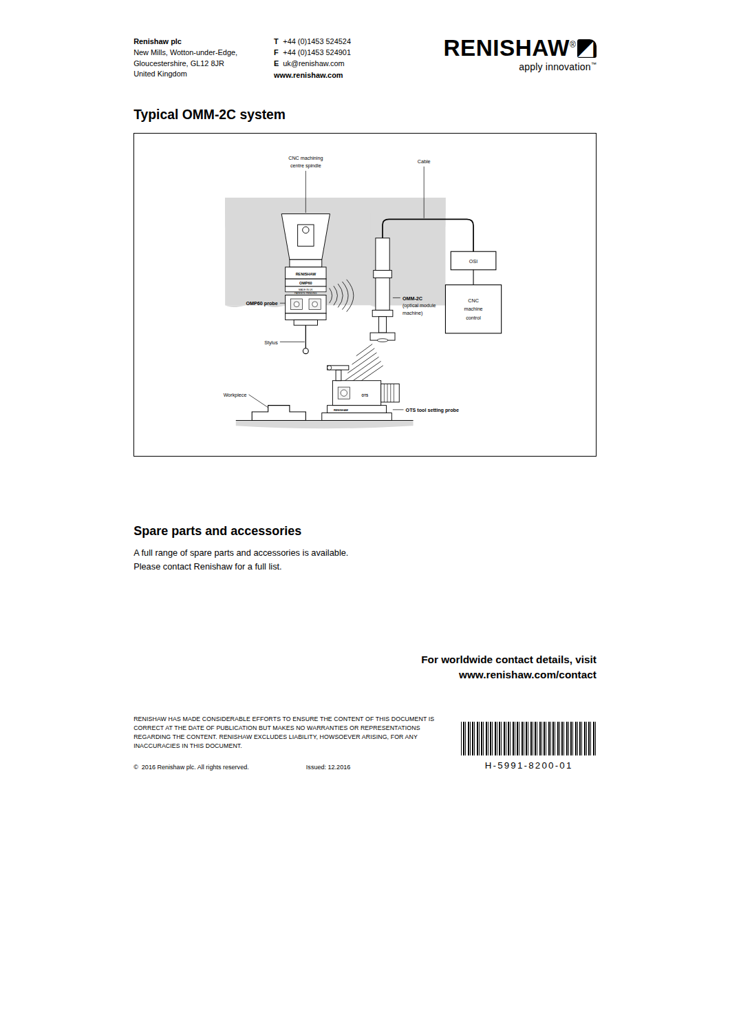Renishaw plc
New Mills, Wotton-under-Edge,
Gloucestershire, GL12 8JR
United Kingdom
| T | +44 (0)1453 524524 |
| F | +44 (0)1453 524901 |
| E | uk@renishaw.com |
www.renishaw.com
RENISHAW®◢
apply innovation™
Typical OMM-2C system
RENISHAW OMP60 MADE IN UK PATENTS PENDING OSI CNC machine control RENISHAW OTS CNC machining centre spindle Cable OMM-2C (optical module machine) OMP60 probe Stylus Workpiece OTS tool setting probe
Spare parts and accessories
A full range of spare parts and accessories is available.
Please contact Renishaw for a full list.
For worldwide contact details, visit
www.renishaw.com/contact
RENISHAW HAS MADE CONSIDERABLE EFFORTS TO ENSURE THE CONTENT OF THIS DOCUMENT IS CORRECT AT THE DATE OF PUBLICATION BUT MAKES NO WARRANTIES OR REPRESENTATIONS REGARDING THE CONTENT. RENISHAW EXCLUDES LIABILITY, HOWSOEVER ARISING, FOR ANY INACCURACIES IN THIS DOCUMENT.
© 2016 Renishaw plc. All rights reserved. Issued: 12.2016
H-5991-8200-01